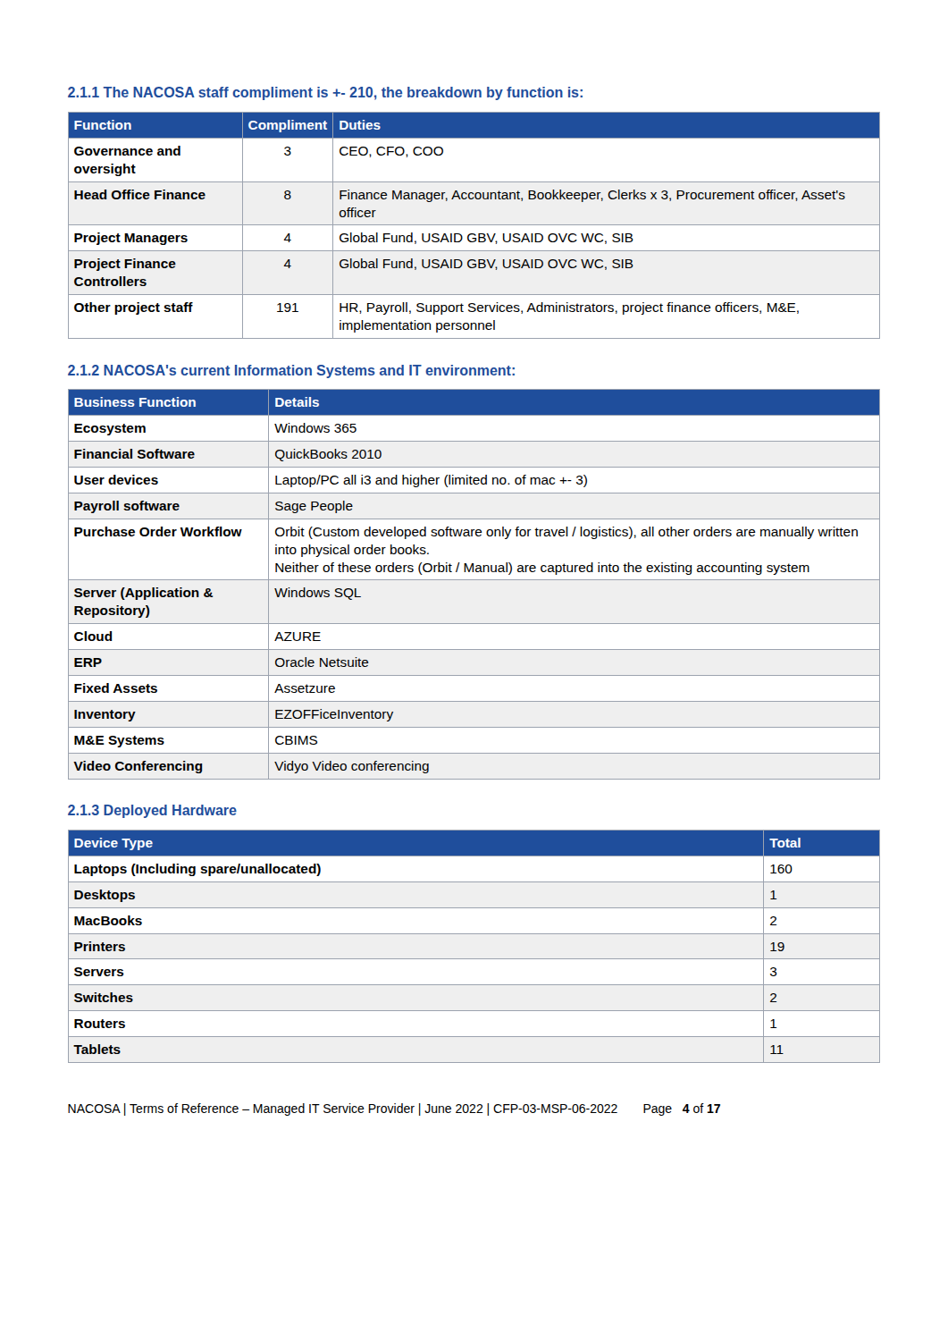2.1.1 The NACOSA staff compliment is +- 210, the breakdown by function is:
| Function | Compliment | Duties |
| --- | --- | --- |
| Governance and oversight | 3 | CEO, CFO, COO |
| Head Office Finance | 8 | Finance Manager, Accountant, Bookkeeper, Clerks x 3, Procurement officer, Asset's officer |
| Project Managers | 4 | Global Fund, USAID GBV, USAID OVC WC, SIB |
| Project Finance Controllers | 4 | Global Fund, USAID GBV, USAID OVC WC, SIB |
| Other project staff | 191 | HR, Payroll, Support Services, Administrators, project finance officers, M&E, implementation personnel |
2.1.2 NACOSA's current Information Systems and IT environment:
| Business Function | Details |
| --- | --- |
| Ecosystem | Windows 365 |
| Financial Software | QuickBooks 2010 |
| User devices | Laptop/PC all i3 and higher (limited no. of mac +- 3) |
| Payroll software | Sage People |
| Purchase Order Workflow | Orbit (Custom developed software only for travel / logistics), all other orders are manually written into physical order books. Neither of these orders (Orbit / Manual) are captured into the existing accounting system |
| Server (Application & Repository) | Windows SQL |
| Cloud | AZURE |
| ERP | Oracle Netsuite |
| Fixed Assets | Assetzure |
| Inventory | EZOFFiceInventory |
| M&E Systems | CBIMS |
| Video Conferencing | Vidyo Video conferencing |
2.1.3 Deployed Hardware
| Device Type | Total |
| --- | --- |
| Laptops (Including spare/unallocated) | 160 |
| Desktops | 1 |
| MacBooks | 2 |
| Printers | 19 |
| Servers | 3 |
| Switches | 2 |
| Routers | 1 |
| Tablets | 11 |
NACOSA | Terms of Reference – Managed IT Service Provider | June 2022 | CFP-03-MSP-06-2022 Page 4 of 17